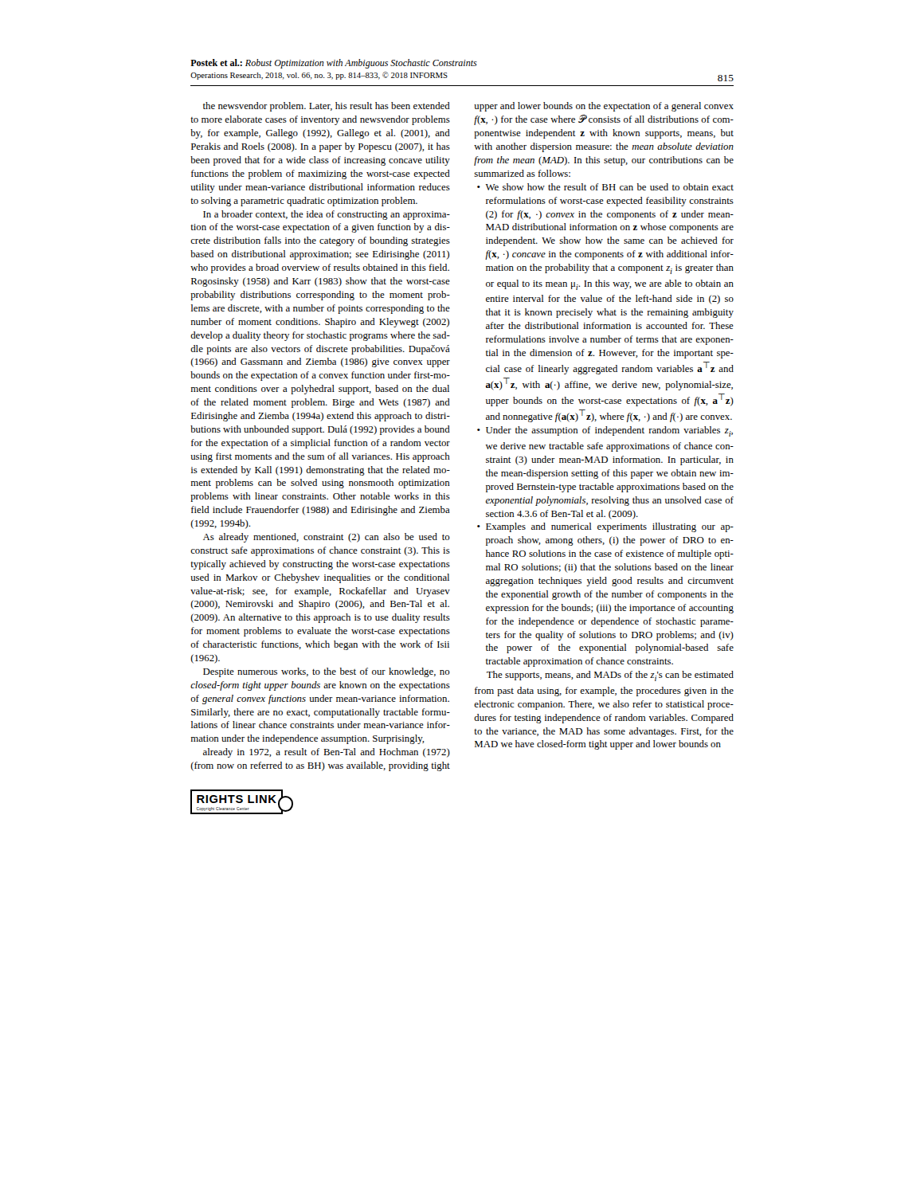Postek et al.: Robust Optimization with Ambiguous Stochastic Constraints
Operations Research, 2018, vol. 66, no. 3, pp. 814–833, © 2018 INFORMS
815
the newsvendor problem. Later, his result has been extended to more elaborate cases of inventory and newsvendor problems by, for example, Gallego (1992), Gallego et al. (2001), and Perakis and Roels (2008). In a paper by Popescu (2007), it has been proved that for a wide class of increasing concave utility functions the problem of maximizing the worst-case expected utility under mean-variance distributional information reduces to solving a parametric quadratic optimization problem.
In a broader context, the idea of constructing an approximation of the worst-case expectation of a given function by a discrete distribution falls into the category of bounding strategies based on distributional approximation; see Edirisinghe (2011) who provides a broad overview of results obtained in this field. Rogosinsky (1958) and Karr (1983) show that the worst-case probability distributions corresponding to the moment problems are discrete, with a number of points corresponding to the number of moment conditions. Shapiro and Kleywegt (2002) develop a duality theory for stochastic programs where the saddle points are also vectors of discrete probabilities. Dupačová (1966) and Gassmann and Ziemba (1986) give convex upper bounds on the expectation of a convex function under first-moment conditions over a polyhedral support, based on the dual of the related moment problem. Birge and Wets (1987) and Edirisinghe and Ziemba (1994a) extend this approach to distributions with unbounded support. Dulá (1992) provides a bound for the expectation of a simplicial function of a random vector using first moments and the sum of all variances. His approach is extended by Kall (1991) demonstrating that the related moment problems can be solved using nonsmooth optimization problems with linear constraints. Other notable works in this field include Frauendorfer (1988) and Edirisinghe and Ziemba (1992, 1994b).
As already mentioned, constraint (2) can also be used to construct safe approximations of chance constraint (3). This is typically achieved by constructing the worst-case expectations used in Markov or Chebyshev inequalities or the conditional value-at-risk; see, for example, Rockafellar and Uryasev (2000), Nemirovski and Shapiro (2006), and Ben-Tal et al. (2009). An alternative to this approach is to use duality results for moment problems to evaluate the worst-case expectations of characteristic functions, which began with the work of Isii (1962).
Despite numerous works, to the best of our knowledge, no closed-form tight upper bounds are known on the expectations of general convex functions under mean-variance information. Similarly, there are no exact, computationally tractable formulations of linear chance constraints under mean-variance information under the independence assumption. Surprisingly,
already in 1972, a result of Ben-Tal and Hochman (1972) (from now on referred to as BH) was available, providing tight upper and lower bounds on the expectation of a general convex f(x, ·) for the case where 𝒫 consists of all distributions of componentwise independent z with known supports, means, but with another dispersion measure: the mean absolute deviation from the mean (MAD). In this setup, our contributions can be summarized as follows:
We show how the result of BH can be used to obtain exact reformulations of worst-case expected feasibility constraints (2) for f(x, ·) convex in the components of z under mean-MAD distributional information on z whose components are independent. We show how the same can be achieved for f(x, ·) concave in the components of z with additional information on the probability that a component zi is greater than or equal to its mean μi. In this way, we are able to obtain an entire interval for the value of the left-hand side in (2) so that it is known precisely what is the remaining ambiguity after the distributional information is accounted for. These reformulations involve a number of terms that are exponential in the dimension of z. However, for the important special case of linearly aggregated random variables a⊤z and a(x)⊤z, with a(·) affine, we derive new, polynomial-size, upper bounds on the worst-case expectations of f(x, a⊤z) and nonnegative f(a(x)⊤z), where f(x, ·) and f(·) are convex.
Under the assumption of independent random variables zi, we derive new tractable safe approximations of chance constraint (3) under mean-MAD information. In particular, in the mean-dispersion setting of this paper we obtain new improved Bernstein-type tractable approximations based on the exponential polynomials, resolving thus an unsolved case of section 4.3.6 of Ben-Tal et al. (2009).
Examples and numerical experiments illustrating our approach show, among others, (i) the power of DRO to enhance RO solutions in the case of existence of multiple optimal RO solutions; (ii) that the solutions based on the linear aggregation techniques yield good results and circumvent the exponential growth of the number of components in the expression for the bounds; (iii) the importance of accounting for the independence or dependence of stochastic parameters for the quality of solutions to DRO problems; and (iv) the power of the exponential polynomial-based safe tractable approximation of chance constraints.
The supports, means, and MADs of the zi's can be estimated from past data using, for example, the procedures given in the electronic companion. There, we also refer to statistical procedures for testing independence of random variables. Compared to the variance, the MAD has some advantages. First, for the MAD we have closed-form tight upper and lower bounds on
RIGHTS LINK Copyright Clearance Center